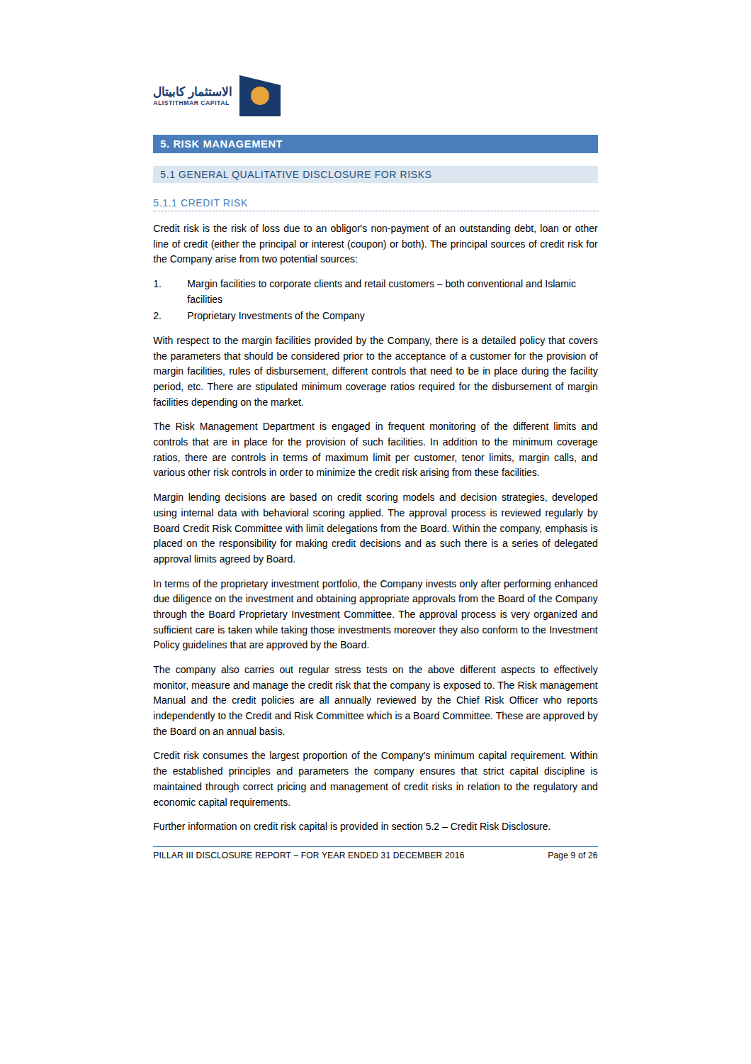الاستثمار كابيتال ALISTITHMAR CAPITAL
5. RISK MANAGEMENT
5.1 GENERAL QUALITATIVE DISCLOSURE FOR RISKS
5.1.1 CREDIT RISK
Credit risk is the risk of loss due to an obligor's non-payment of an outstanding debt, loan or other line of credit (either the principal or interest (coupon) or both). The principal sources of credit risk for the Company arise from two potential sources:
1. Margin facilities to corporate clients and retail customers – both conventional and Islamic facilities
2. Proprietary Investments of the Company
With respect to the margin facilities provided by the Company, there is a detailed policy that covers the parameters that should be considered prior to the acceptance of a customer for the provision of margin facilities, rules of disbursement, different controls that need to be in place during the facility period, etc. There are stipulated minimum coverage ratios required for the disbursement of margin facilities depending on the market.
The Risk Management Department is engaged in frequent monitoring of the different limits and controls that are in place for the provision of such facilities. In addition to the minimum coverage ratios, there are controls in terms of maximum limit per customer, tenor limits, margin calls, and various other risk controls in order to minimize the credit risk arising from these facilities.
Margin lending decisions are based on credit scoring models and decision strategies, developed using internal data with behavioral scoring applied. The approval process is reviewed regularly by Board Credit Risk Committee with limit delegations from the Board. Within the company, emphasis is placed on the responsibility for making credit decisions and as such there is a series of delegated approval limits agreed by Board.
In terms of the proprietary investment portfolio, the Company invests only after performing enhanced due diligence on the investment and obtaining appropriate approvals from the Board of the Company through the Board Proprietary Investment Committee. The approval process is very organized and sufficient care is taken while taking those investments moreover they also conform to the Investment Policy guidelines that are approved by the Board.
The company also carries out regular stress tests on the above different aspects to effectively monitor, measure and manage the credit risk that the company is exposed to. The Risk management Manual and the credit policies are all annually reviewed by the Chief Risk Officer who reports independently to the Credit and Risk Committee which is a Board Committee. These are approved by the Board on an annual basis.
Credit risk consumes the largest proportion of the Company's minimum capital requirement. Within the established principles and parameters the company ensures that strict capital discipline is maintained through correct pricing and management of credit risks in relation to the regulatory and economic capital requirements.
Further information on credit risk capital is provided in section 5.2 – Credit Risk Disclosure.
PILLAR III DISCLOSURE REPORT – FOR YEAR ENDED 31 DECEMBER 2016 Page 9 of 26